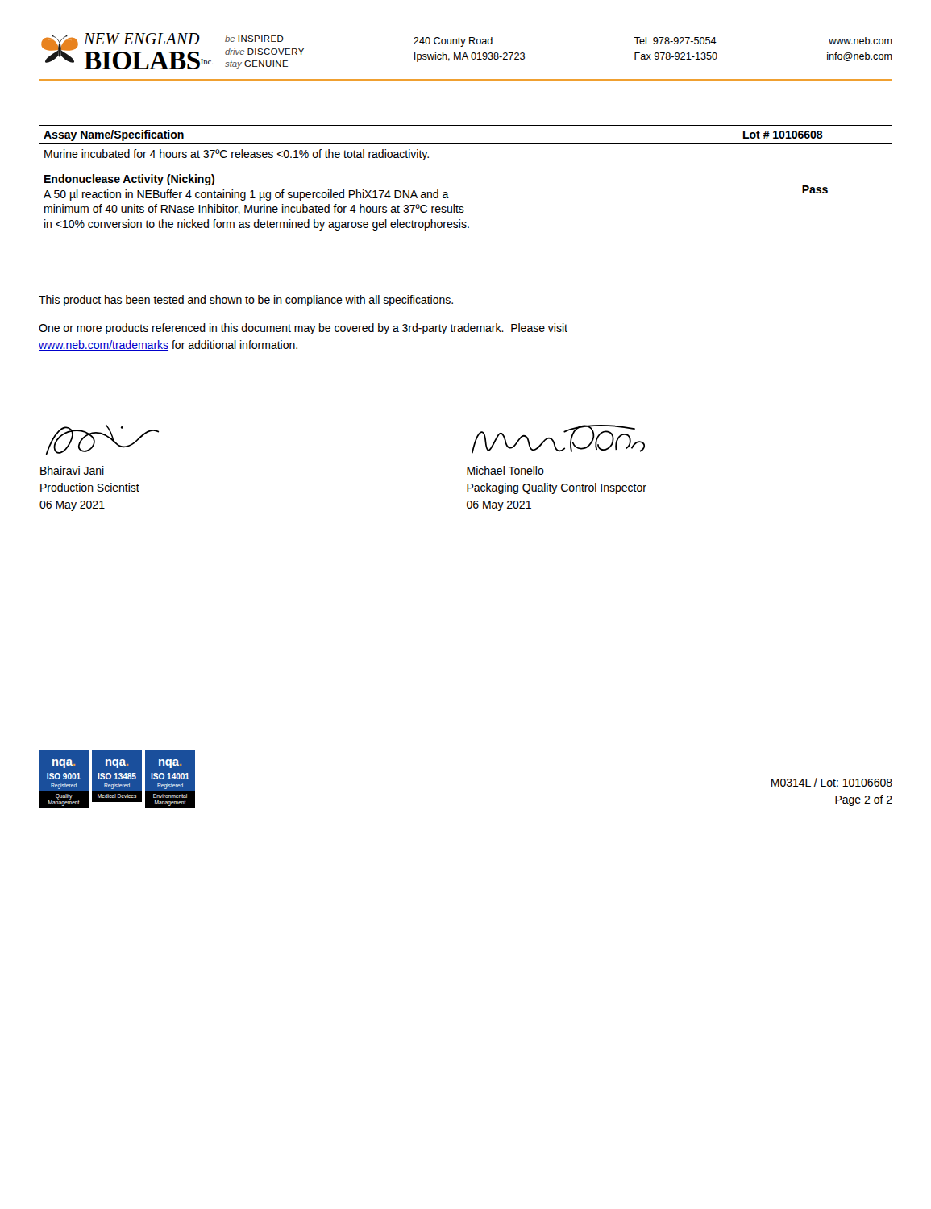NEW ENGLAND
BIOLABS Inc.
be INSPIRED
drive DISCOVERY
stay GENUINE
240 County Road
Ipswich, MA 01938-2723
Tel 978-927-5054
Fax 978-921-1350
www.neb.com
info@neb.com
| Assay Name/Specification | Lot # 10106608 |
| --- | --- |
| Murine incubated for 4 hours at 37ºC releases <0.1% of the total radioactivity. Endonuclease Activity (Nicking) A 50 µl reaction in NEBuffer 4 containing 1 µg of supercoiled PhiX174 DNA and a minimum of 40 units of RNase Inhibitor, Murine incubated for 4 hours at 37ºC results in <10% conversion to the nicked form as determined by agarose gel electrophoresis. | Pass |
This product has been tested and shown to be in compliance with all specifications.
One or more products referenced in this document may be covered by a 3rd-party trademark. Please visit
www.neb.com/trademarks for additional information.
| Bhairavi Jani Production Scientist 06 May 2021 | Michael Tonello Packaging Quality Control Inspector 06 May 2021 |
nqa.
ISO 9001
Registered
Quality
Management
nqa.
ISO 13485
Registered
Medical Devices
nqa.
ISO 14001
Registered
Environmental
Management
M0314L / Lot: 10106608
Page 2 of 2